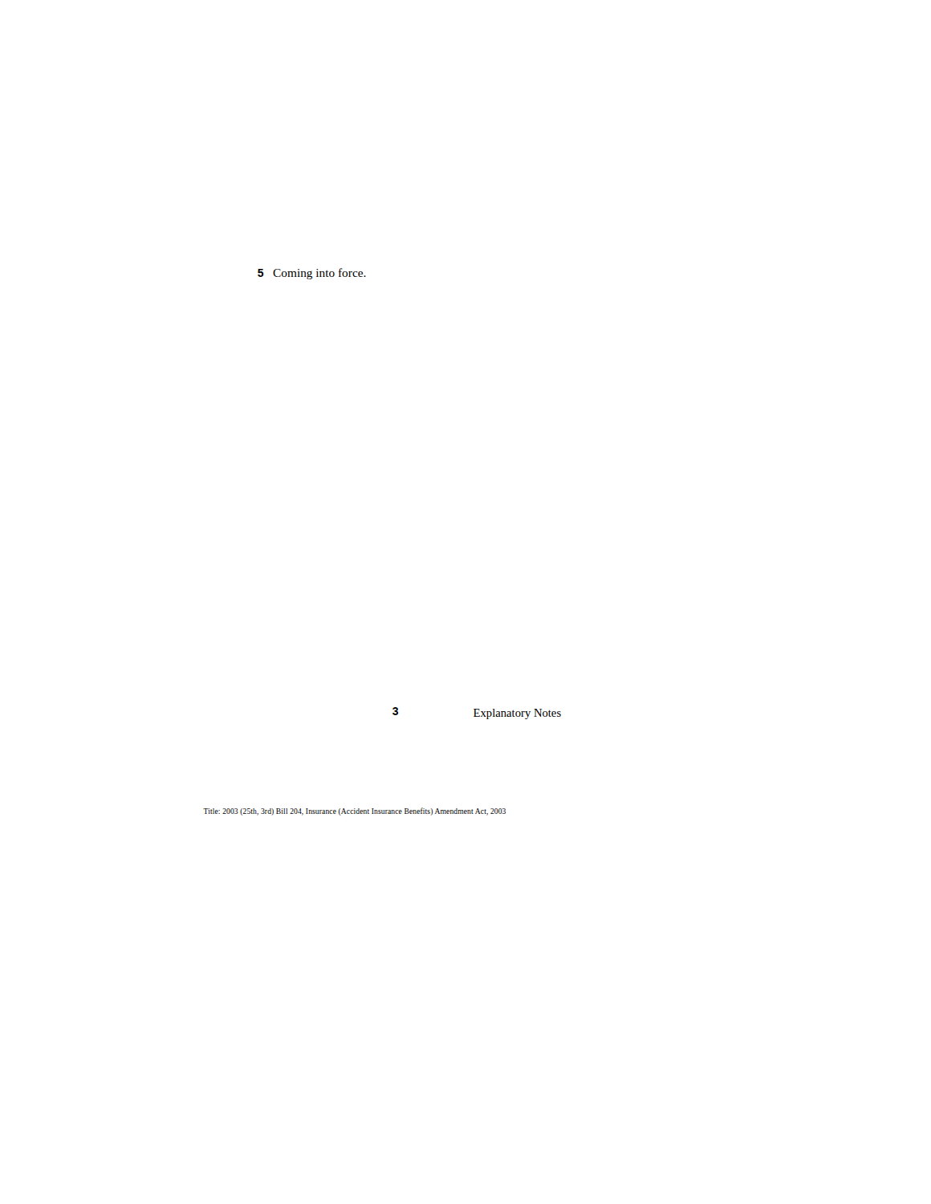5 Coming into force.
3
Explanatory Notes
Title: 2003 (25th, 3rd) Bill 204, Insurance (Accident Insurance Benefits) Amendment Act, 2003